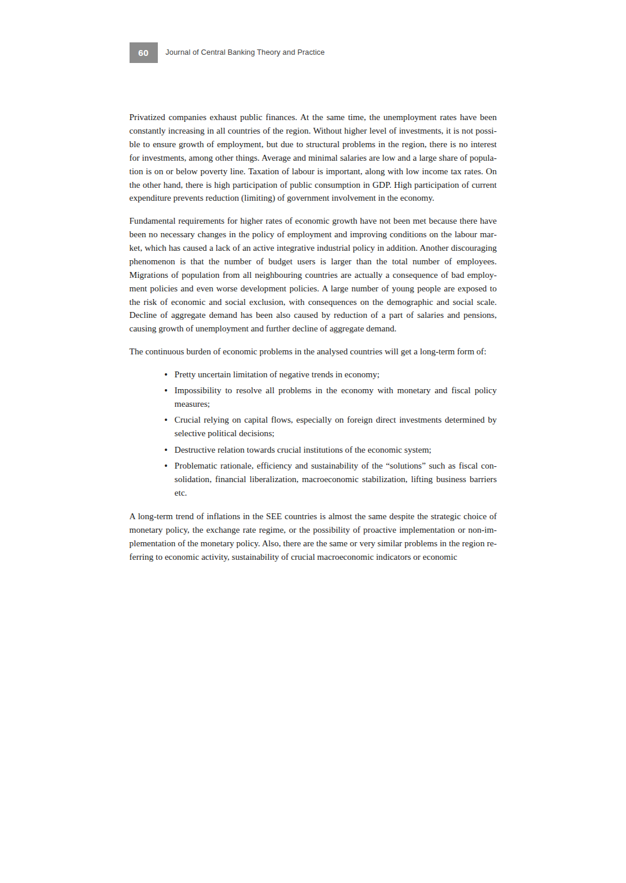60
Journal of Central Banking Theory and Practice
Privatized companies exhaust public finances. At the same time, the unemployment rates have been constantly increasing in all countries of the region. Without higher level of investments, it is not possible to ensure growth of employment, but due to structural problems in the region, there is no interest for investments, among other things. Average and minimal salaries are low and a large share of population is on or below poverty line. Taxation of labour is important, along with low income tax rates. On the other hand, there is high participation of public consumption in GDP. High participation of current expenditure prevents reduction (limiting) of government involvement in the economy.
Fundamental requirements for higher rates of economic growth have not been met because there have been no necessary changes in the policy of employment and improving conditions on the labour market, which has caused a lack of an active integrative industrial policy in addition. Another discouraging phenomenon is that the number of budget users is larger than the total number of employees. Migrations of population from all neighbouring countries are actually a consequence of bad employment policies and even worse development policies. A large number of young people are exposed to the risk of economic and social exclusion, with consequences on the demographic and social scale. Decline of aggregate demand has been also caused by reduction of a part of salaries and pensions, causing growth of unemployment and further decline of aggregate demand.
The continuous burden of economic problems in the analysed countries will get a long-term form of:
Pretty uncertain limitation of negative trends in economy;
Impossibility to resolve all problems in the economy with monetary and fiscal policy measures;
Crucial relying on capital flows, especially on foreign direct investments determined by selective political decisions;
Destructive relation towards crucial institutions of the economic system;
Problematic rationale, efficiency and sustainability of the “solutions” such as fiscal consolidation, financial liberalization, macroeconomic stabilization, lifting business barriers etc.
A long-term trend of inflations in the SEE countries is almost the same despite the strategic choice of monetary policy, the exchange rate regime, or the possibility of proactive implementation or non-implementation of the monetary policy. Also, there are the same or very similar problems in the region referring to economic activity, sustainability of crucial macroeconomic indicators or economic